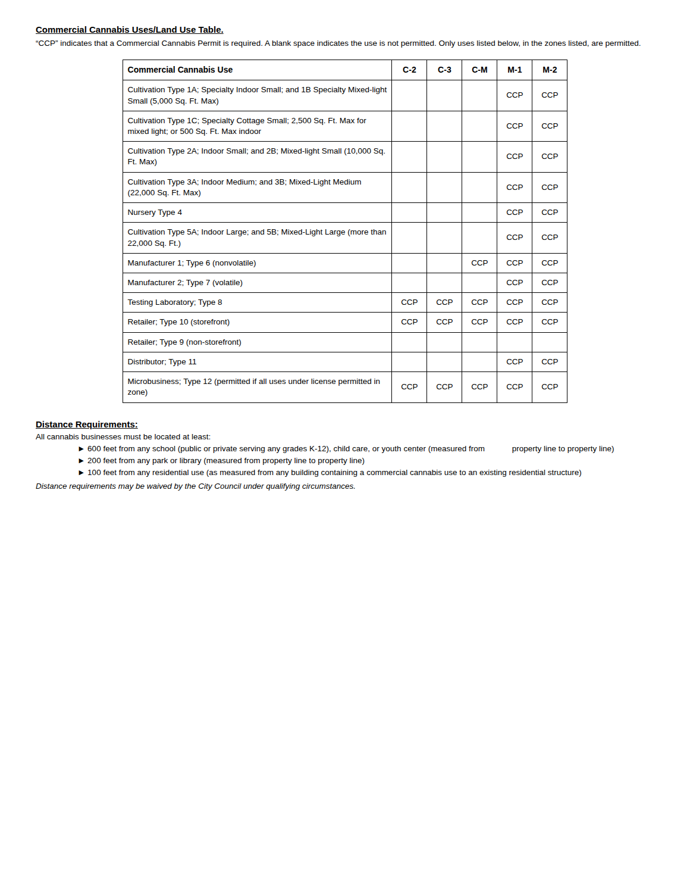Commercial Cannabis Uses/Land Use Table.
“CCP” indicates that a Commercial Cannabis Permit is required. A blank space indicates the use is not permitted. Only uses listed below, in the zones listed, are permitted.
| Commercial Cannabis Use | C-2 | C-3 | C-M | M-1 | M-2 |
| --- | --- | --- | --- | --- | --- |
| Cultivation Type 1A; Specialty Indoor Small; and 1B Specialty Mixed-light Small (5,000 Sq. Ft. Max) | | | | CCP | CCP |
| Cultivation Type 1C; Specialty Cottage Small; 2,500 Sq. Ft. Max for mixed light; or 500 Sq. Ft. Max indoor | | | | CCP | CCP |
| Cultivation Type 2A; Indoor Small; and 2B; Mixed-light Small (10,000 Sq. Ft. Max) | | | | CCP | CCP |
| Cultivation Type 3A; Indoor Medium; and 3B; Mixed-Light Medium (22,000 Sq. Ft. Max) | | | | CCP | CCP |
| Nursery Type 4 | | | | CCP | CCP |
| Cultivation Type 5A; Indoor Large; and 5B; Mixed-Light Large (more than 22,000 Sq. Ft.) | | | | CCP | CCP |
| Manufacturer 1; Type 6 (nonvolatile) | | | CCP | CCP | CCP |
| Manufacturer 2; Type 7 (volatile) | | | | CCP | CCP |
| Testing Laboratory; Type 8 | CCP | CCP | CCP | CCP | CCP |
| Retailer; Type 10 (storefront) | CCP | CCP | CCP | CCP | CCP |
| Retailer; Type 9 (non-storefront) | | | | | |
| Distributor; Type 11 | | | | CCP | CCP |
| Microbusiness; Type 12 (permitted if all uses under license permitted in zone) | CCP | CCP | CCP | CCP | CCP |
Distance Requirements:
All cannabis businesses must be located at least:
► 600 feet from any school (public or private serving any grades K-12), child care, or youth center (measured from property line to property line)
► 200 feet from any park or library (measured from property line to property line)
► 100 feet from any residential use (as measured from any building containing a commercial cannabis use to an existing residential structure)
Distance requirements may be waived by the City Council under qualifying circumstances.